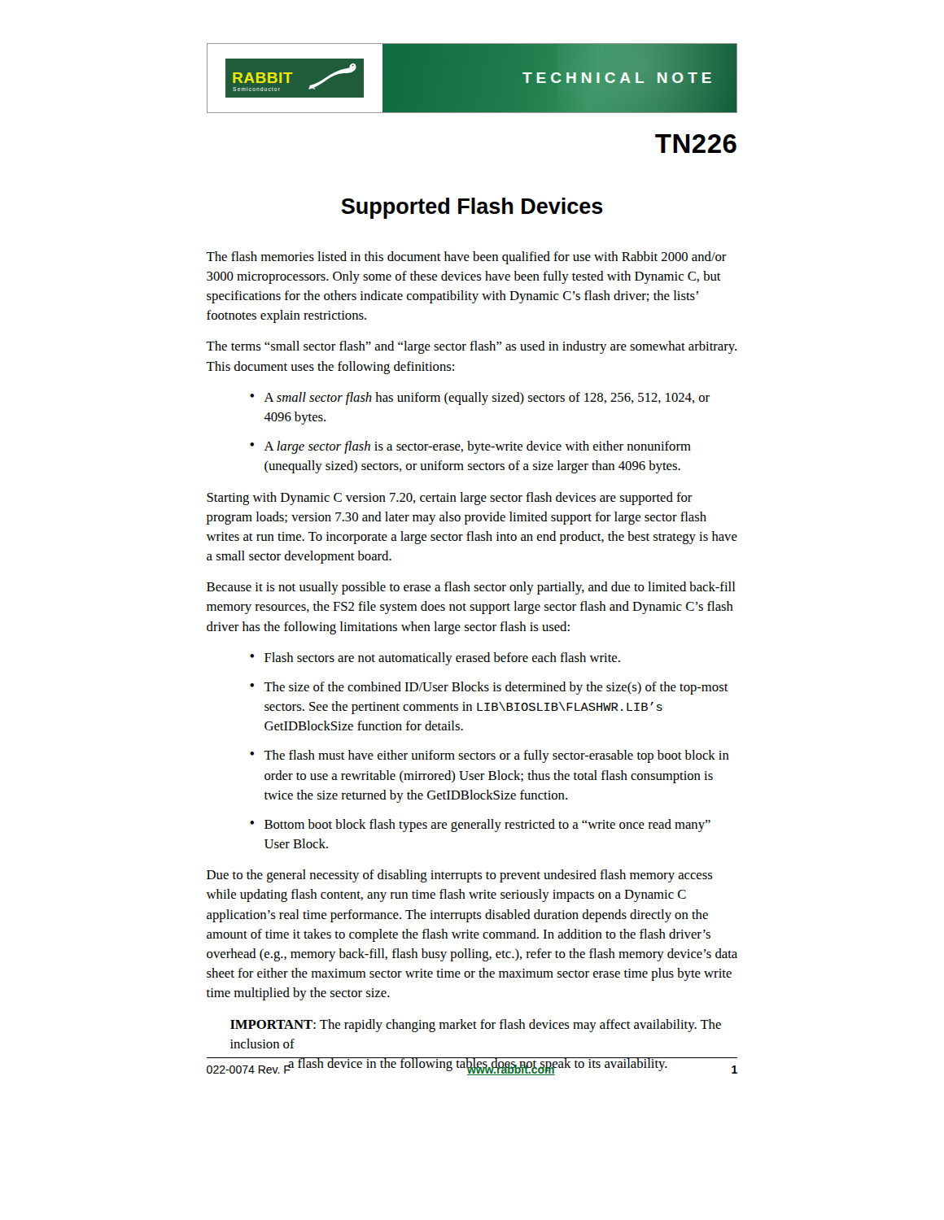RABBIT Semiconductor
TECHNICAL NOTE
TN226
Supported Flash Devices
The flash memories listed in this document have been qualified for use with Rabbit 2000 and/or 3000 microprocessors. Only some of these devices have been fully tested with Dynamic C, but specifications for the others indicate compatibility with Dynamic C’s flash driver; the lists’ footnotes explain restrictions.
The terms “small sector flash” and “large sector flash” as used in industry are somewhat arbitrary. This document uses the following definitions:
A small sector flash has uniform (equally sized) sectors of 128, 256, 512, 1024, or 4096 bytes.
A large sector flash is a sector-erase, byte-write device with either nonuniform (unequally sized) sectors, or uniform sectors of a size larger than 4096 bytes.
Starting with Dynamic C version 7.20, certain large sector flash devices are supported for program loads; version 7.30 and later may also provide limited support for large sector flash writes at run time. To incorporate a large sector flash into an end product, the best strategy is have a small sector development board.
Because it is not usually possible to erase a flash sector only partially, and due to limited back-fill memory resources, the FS2 file system does not support large sector flash and Dynamic C’s flash driver has the following limitations when large sector flash is used:
Flash sectors are not automatically erased before each flash write.
The size of the combined ID/User Blocks is determined by the size(s) of the top-most sectors. See the pertinent comments in LIB\BIOSLIB\FLASHWR.LIB’s GetIDBlockSize function for details.
The flash must have either uniform sectors or a fully sector-erasable top boot block in order to use a rewritable (mirrored) User Block; thus the total flash consumption is twice the size returned by the GetIDBlockSize function.
Bottom boot block flash types are generally restricted to a “write once read many” User Block.
Due to the general necessity of disabling interrupts to prevent undesired flash memory access while updating flash content, any run time flash write seriously impacts on a Dynamic C application’s real time performance. The interrupts disabled duration depends directly on the amount of time it takes to complete the flash write command. In addition to the flash driver’s overhead (e.g., memory back-fill, flash busy polling, etc.), refer to the flash memory device’s data sheet for either the maximum sector write time or the maximum sector erase time plus byte write time multiplied by the sector size.
IMPORTANT: The rapidly changing market for flash devices may affect availability. The inclusion of a flash device in the following tables does not speak to its availability.
022-0074 Rev. F www.rabbit.com 1